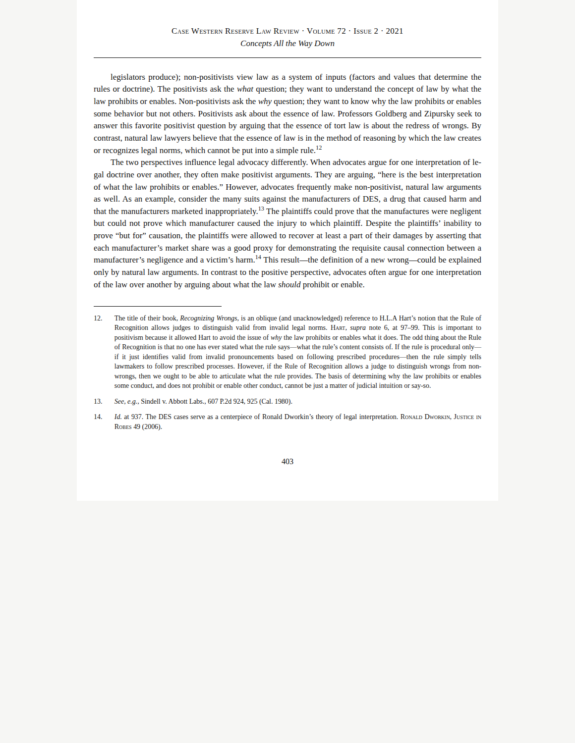Case Western Reserve Law Review · Volume 72 · Issue 2 · 2021 Concepts All the Way Down
legislators produce); non-positivists view law as a system of inputs (factors and values that determine the rules or doctrine). The positivists ask the what question; they want to understand the concept of law by what the law prohibits or enables. Non-positivists ask the why question; they want to know why the law prohibits or enables some behavior but not others. Positivists ask about the essence of law. Professors Goldberg and Zipursky seek to answer this favorite positivist question by arguing that the essence of tort law is about the redress of wrongs. By contrast, natural law lawyers believe that the essence of law is in the method of reasoning by which the law creates or recognizes legal norms, which cannot be put into a simple rule.12
The two perspectives influence legal advocacy differently. When advocates argue for one interpretation of legal doctrine over another, they often make positivist arguments. They are arguing, “here is the best interpretation of what the law prohibits or enables.” However, advocates frequently make non-positivist, natural law arguments as well. As an example, consider the many suits against the manufacturers of DES, a drug that caused harm and that the manufacturers marketed inappropriately.13 The plaintiffs could prove that the manufactures were negligent but could not prove which manufacturer caused the injury to which plaintiff. Despite the plaintiffs’ inability to prove “but for” causation, the plaintiffs were allowed to recover at least a part of their damages by asserting that each manufacturer’s market share was a good proxy for demonstrating the requisite causal connection between a manufacturer’s negligence and a victim’s harm.14 This result—the definition of a new wrong—could be explained only by natural law arguments. In contrast to the positive perspective, advocates often argue for one interpretation of the law over another by arguing about what the law should prohibit or enable.
12. The title of their book, Recognizing Wrongs, is an oblique (and unacknowledged) reference to H.L.A Hart’s notion that the Rule of Recognition allows judges to distinguish valid from invalid legal norms. Hart, supra note 6, at 97–99. This is important to positivism because it allowed Hart to avoid the issue of why the law prohibits or enables what it does. The odd thing about the Rule of Recognition is that no one has ever stated what the rule says—what the rule’s content consists of. If the rule is procedural only—if it just identifies valid from invalid pronouncements based on following prescribed procedures—then the rule simply tells lawmakers to follow prescribed processes. However, if the Rule of Recognition allows a judge to distinguish wrongs from non-wrongs, then we ought to be able to articulate what the rule provides. The basis of determining why the law prohibits or enables some conduct, and does not prohibit or enable other conduct, cannot be just a matter of judicial intuition or say-so.
13. See, e.g., Sindell v. Abbott Labs., 607 P.2d 924, 925 (Cal. 1980).
14. Id. at 937. The DES cases serve as a centerpiece of Ronald Dworkin’s theory of legal interpretation. Ronald Dworkin, Justice in Robes 49 (2006).
403